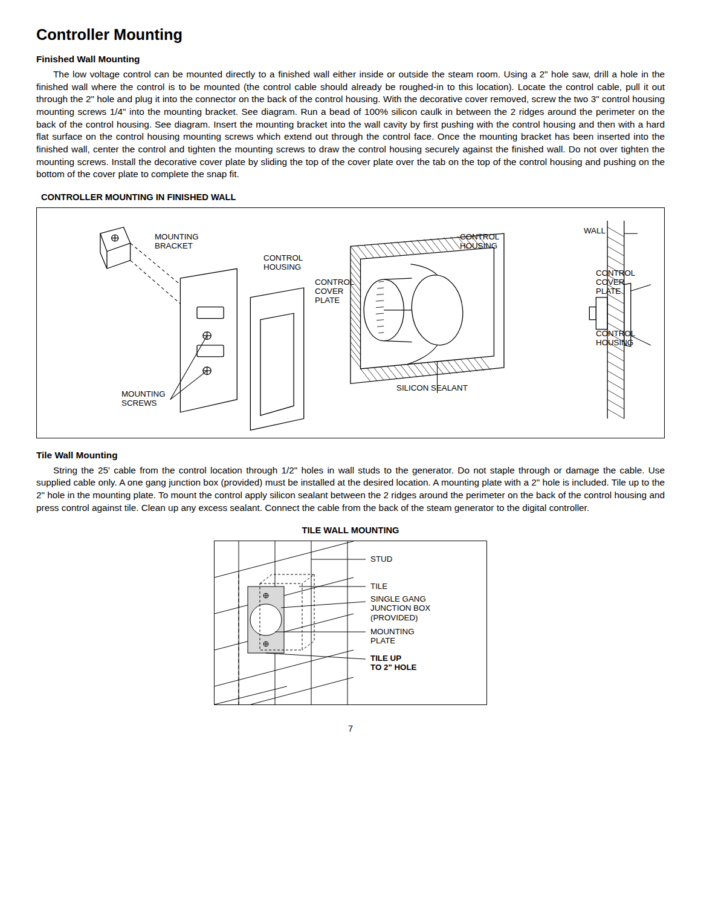Controller Mounting
Finished Wall Mounting
The low voltage control can be mounted directly to a finished wall either inside or outside the steam room. Using a 2" hole saw, drill a hole in the finished wall where the control is to be mounted (the control cable should already be roughed-in to this location). Locate the control cable, pull it out through the 2" hole and plug it into the connector on the back of the control housing. With the decorative cover removed, screw the two 3" control housing mounting screws 1/4" into the mounting bracket. See diagram. Run a bead of 100% silicon caulk in between the 2 ridges around the perimeter on the back of the control housing. See diagram. Insert the mounting bracket into the wall cavity by first pushing with the control housing and then with a hard flat surface on the control housing mounting screws which extend out through the control face. Once the mounting bracket has been inserted into the finished wall, center the control and tighten the mounting screws to draw the control housing securely against the finished wall. Do not over tighten the mounting screws. Install the decorative cover plate by sliding the top of the cover plate over the tab on the top of the control housing and pushing on the bottom of the cover plate to complete the snap fit.
CONTROLLER MOUNTING IN FINISHED WALL
MOUNTING
BRACKET CONTROL
HOUSING CONTROL
COVER
PLATE MOUNTING
SCREWS SILICON SEALANT CONTROL
HOUSING WALL CONTROL
COVER
PLATE CONTROL
HOUSING
Tile Wall Mounting
String the 25' cable from the control location through 1/2" holes in wall studs to the generator. Do not staple through or damage the cable. Use supplied cable only. A one gang junction box (provided) must be installed at the desired location. A mounting plate with a 2" hole is included. Tile up to the 2" hole in the mounting plate. To mount the control apply silicon sealant between the 2 ridges around the perimeter on the back of the control housing and press control against tile. Clean up any excess sealant. Connect the cable from the back of the steam generator to the digital controller.
TILE WALL MOUNTING
STUD TILE SINGLE GANG
JUNCTION BOX
(PROVIDED) MOUNTING
PLATE TILE UP
TO 2" HOLE
7